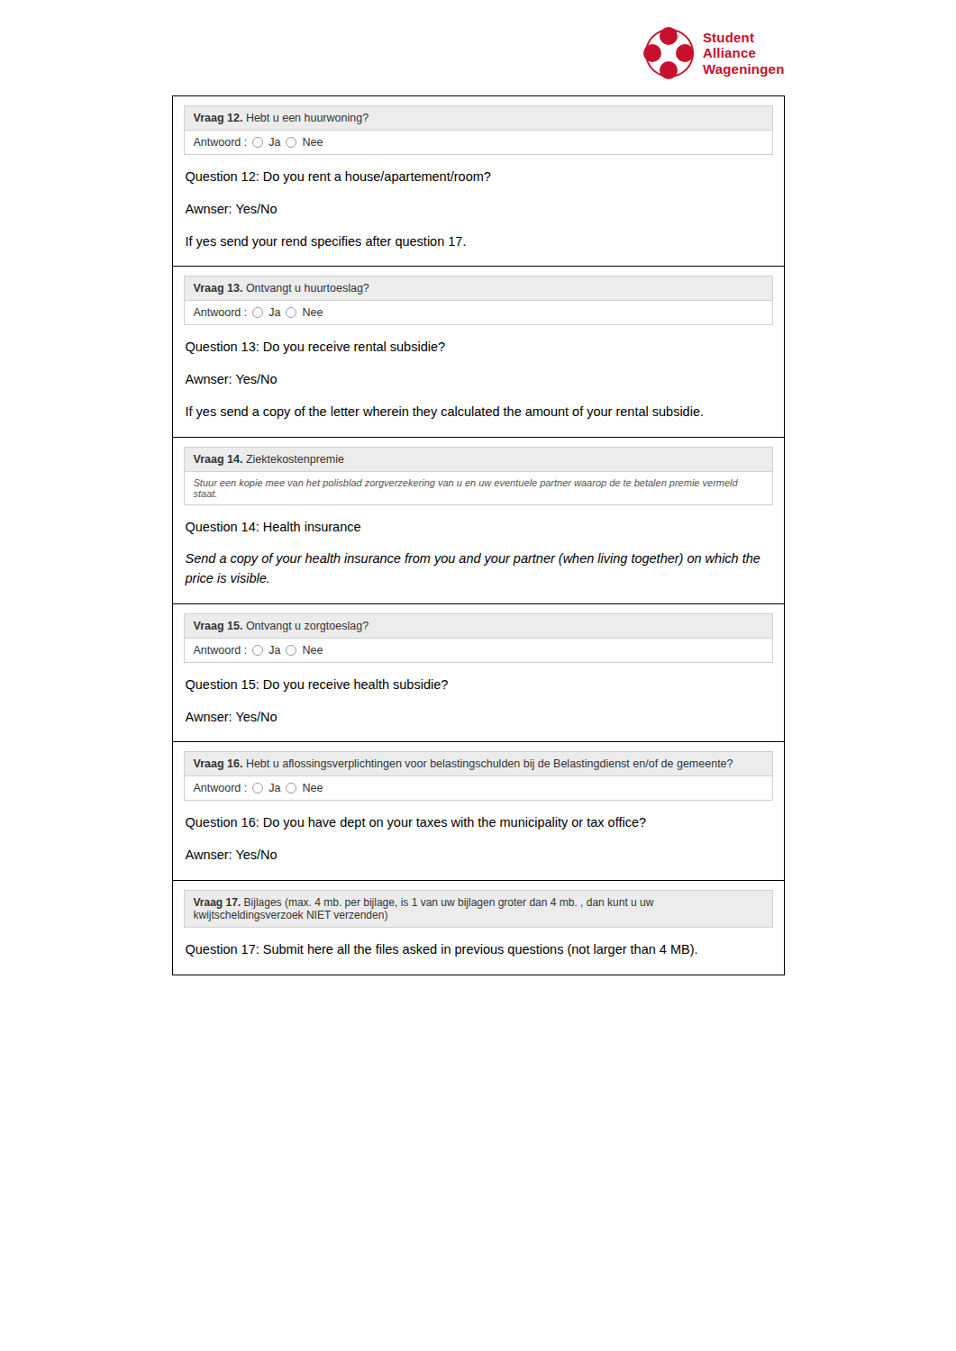Student
Alliance
Wageningen
Vraag 12. Hebt u een huurwoning?
Antwoord : Ja Nee
Question 12: Do you rent a house/apartement/room?
Awnser: Yes/No
If yes send your rend specifies after question 17.
Vraag 13. Ontvangt u huurtoeslag?
Antwoord : Ja Nee
Question 13: Do you receive rental subsidie?
Awnser: Yes/No
If yes send a copy of the letter wherein they calculated the amount of your rental subsidie.
Vraag 14. Ziektekostenpremie
Stuur een kopie mee van het polisblad zorgverzekering van u en uw eventuele partner waarop de te betalen premie vermeld staat.
Question 14: Health insurance
Send a copy of your health insurance from you and your partner (when living together) on which the price is visible.
Vraag 15. Ontvangt u zorgtoeslag?
Antwoord : Ja Nee
Question 15: Do you receive health subsidie?
Awnser: Yes/No
Vraag 16. Hebt u aflossingsverplichtingen voor belastingschulden bij de Belastingdienst en/of de gemeente?
Antwoord : Ja Nee
Question 16: Do you have dept on your taxes with the municipality or tax office?
Awnser: Yes/No
Vraag 17. Bijlages (max. 4 mb. per bijlage, is 1 van uw bijlagen groter dan 4 mb. , dan kunt u uw kwijtscheldingsverzoek NIET verzenden)
Question 17: Submit here all the files asked in previous questions (not larger than 4 MB).